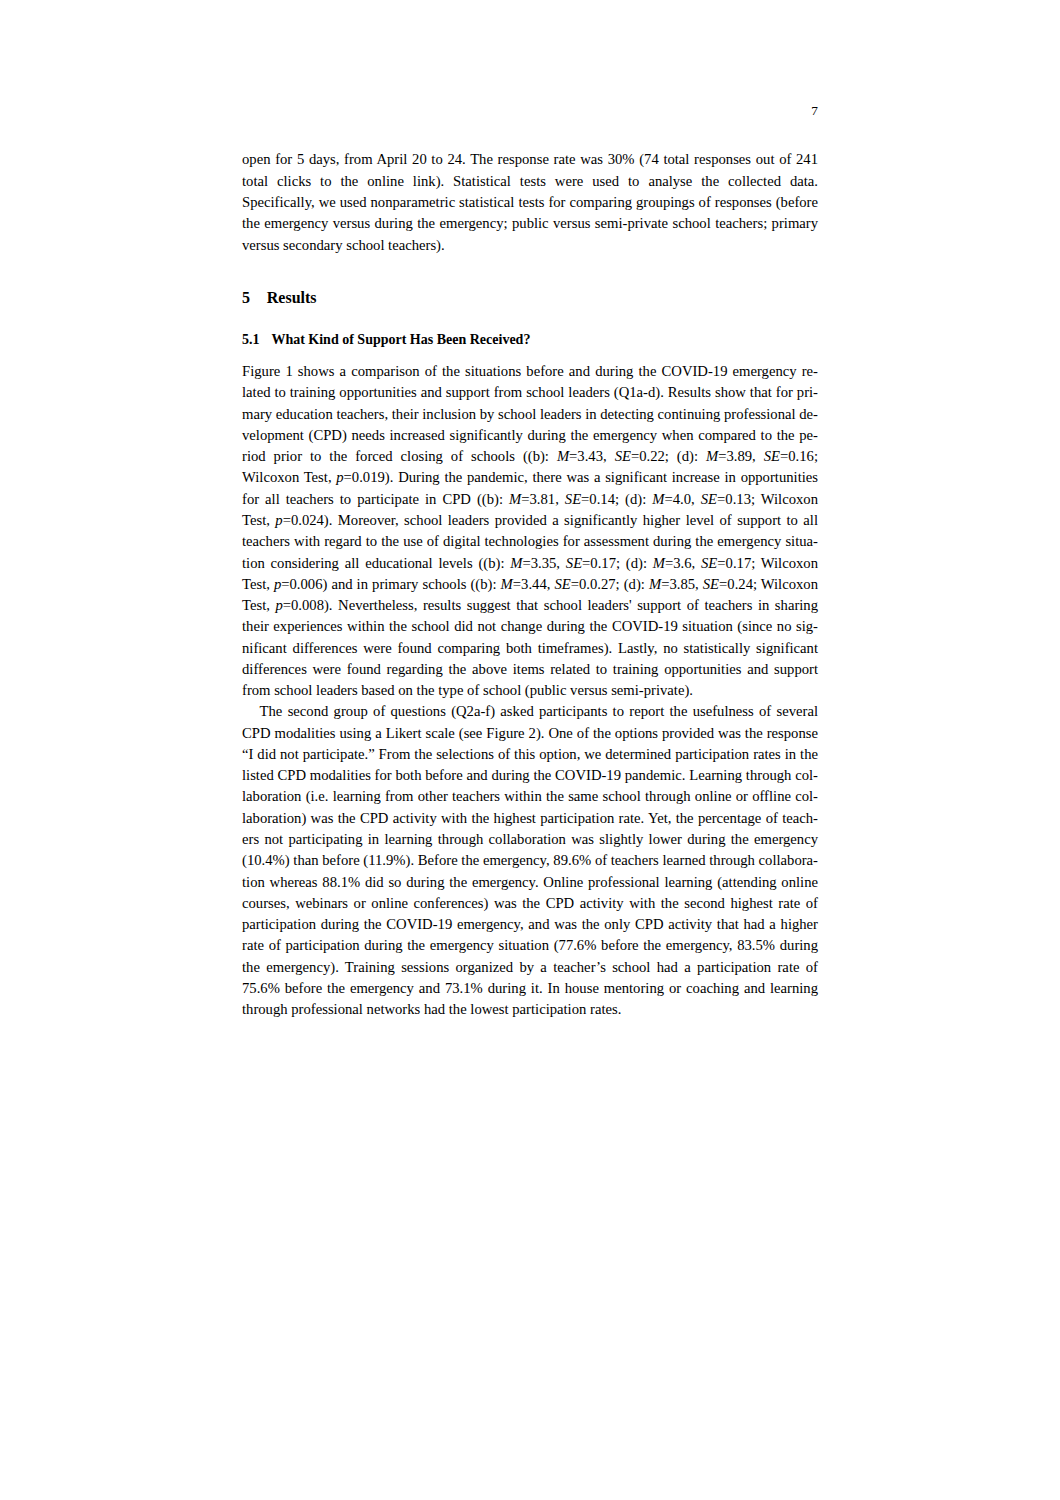7
open for 5 days, from April 20 to 24. The response rate was 30% (74 total responses out of 241 total clicks to the online link). Statistical tests were used to analyse the collected data. Specifically, we used nonparametric statistical tests for comparing groupings of responses (before the emergency versus during the emergency; public versus semi-private school teachers; primary versus secondary school teachers).
5 Results
5.1 What Kind of Support Has Been Received?
Figure 1 shows a comparison of the situations before and during the COVID-19 emergency related to training opportunities and support from school leaders (Q1a-d). Results show that for primary education teachers, their inclusion by school leaders in detecting continuing professional development (CPD) needs increased significantly during the emergency when compared to the period prior to the forced closing of schools ((b): M=3.43, SE=0.22; (d): M=3.89, SE=0.16; Wilcoxon Test, p=0.019). During the pandemic, there was a significant increase in opportunities for all teachers to participate in CPD ((b): M=3.81, SE=0.14; (d): M=4.0, SE=0.13; Wilcoxon Test, p=0.024). Moreover, school leaders provided a significantly higher level of support to all teachers with regard to the use of digital technologies for assessment during the emergency situation considering all educational levels ((b): M=3.35, SE=0.17; (d): M=3.6, SE=0.17; Wilcoxon Test, p=0.006) and in primary schools ((b): M=3.44, SE=0.0.27; (d): M=3.85, SE=0.24; Wilcoxon Test, p=0.008). Nevertheless, results suggest that school leaders' support of teachers in sharing their experiences within the school did not change during the COVID-19 situation (since no significant differences were found comparing both timeframes). Lastly, no statistically significant differences were found regarding the above items related to training opportunities and support from school leaders based on the type of school (public versus semi-private).
The second group of questions (Q2a-f) asked participants to report the usefulness of several CPD modalities using a Likert scale (see Figure 2). One of the options provided was the response “I did not participate.” From the selections of this option, we determined participation rates in the listed CPD modalities for both before and during the COVID-19 pandemic. Learning through collaboration (i.e. learning from other teachers within the same school through online or offline collaboration) was the CPD activity with the highest participation rate. Yet, the percentage of teachers not participating in learning through collaboration was slightly lower during the emergency (10.4%) than before (11.9%). Before the emergency, 89.6% of teachers learned through collaboration whereas 88.1% did so during the emergency. Online professional learning (attending online courses, webinars or online conferences) was the CPD activity with the second highest rate of participation during the COVID-19 emergency, and was the only CPD activity that had a higher rate of participation during the emergency situation (77.6% before the emergency, 83.5% during the emergency). Training sessions organized by a teacher’s school had a participation rate of 75.6% before the emergency and 73.1% during it. In house mentoring or coaching and learning through professional networks had the lowest participation rates.